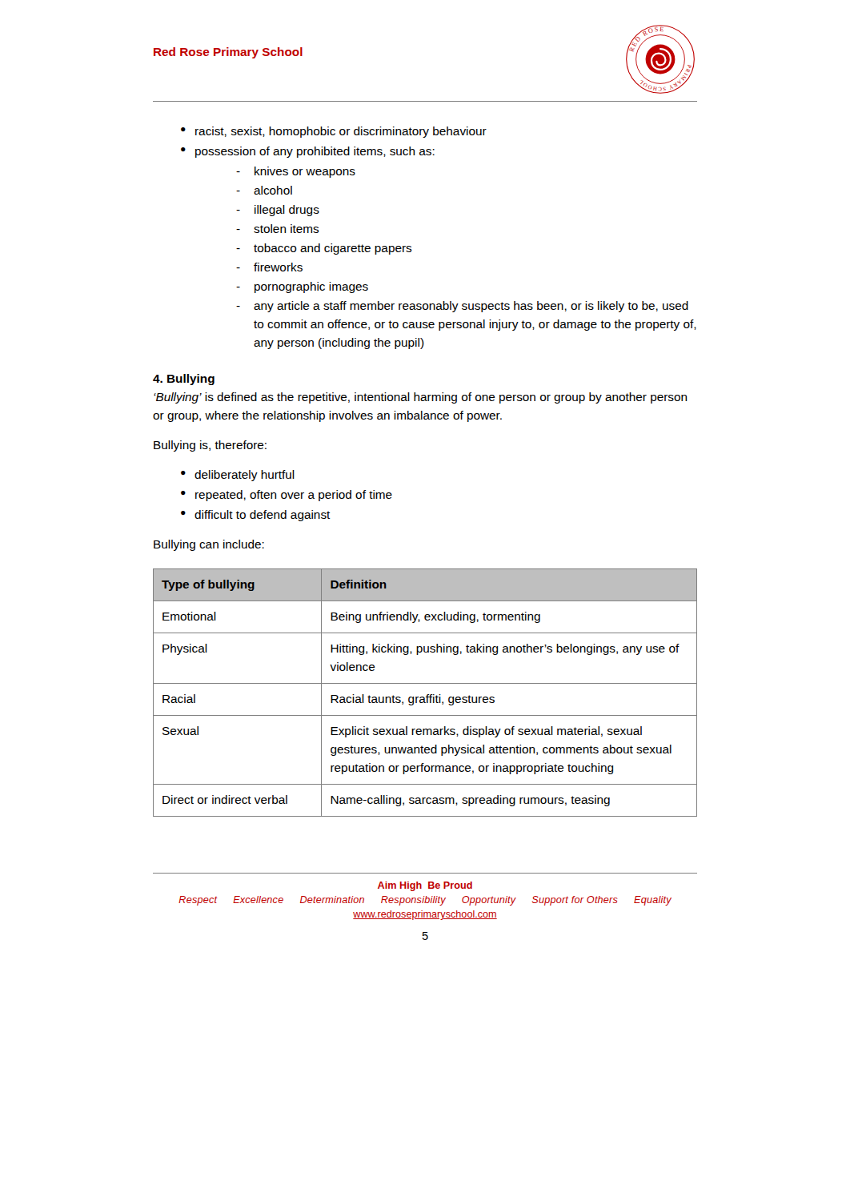Red Rose Primary School
RED ROSE PRIMARY SCHOOL
racist, sexist, homophobic or discriminatory behaviour
possession of any prohibited items, such as:
knives or weapons
alcohol
illegal drugs
stolen items
tobacco and cigarette papers
fireworks
pornographic images
any article a staff member reasonably suspects has been, or is likely to be, used to commit an offence, or to cause personal injury to, or damage to the property of, any person (including the pupil)
4. Bullying
‘Bullying’ is defined as the repetitive, intentional harming of one person or group by another person or group, where the relationship involves an imbalance of power.
Bullying is, therefore:
deliberately hurtful
repeated, often over a period of time
difficult to defend against
Bullying can include:
| Type of bullying | Definition |
| --- | --- |
| Emotional | Being unfriendly, excluding, tormenting |
| Physical | Hitting, kicking, pushing, taking another’s belongings, any use of violence |
| Racial | Racial taunts, graffiti, gestures |
| Sexual | Explicit sexual remarks, display of sexual material, sexual gestures, unwanted physical attention, comments about sexual reputation or performance, or inappropriate touching |
| Direct or indirect verbal | Name-calling, sarcasm, spreading rumours, teasing |
Aim High Be Proud
Respect Excellence Determination Responsibility Opportunity Support for Others Equality
www.redroseprimaryschool.com
5